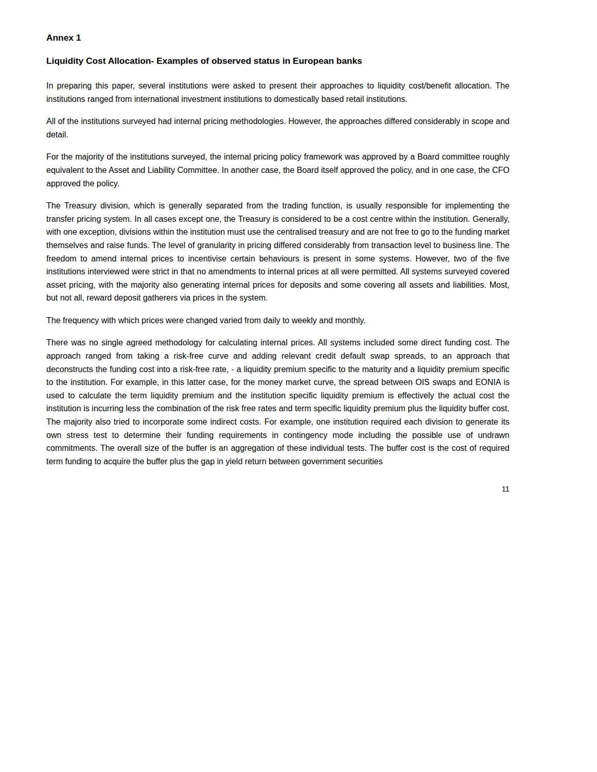Annex 1
Liquidity Cost Allocation- Examples of observed status in European banks
In preparing this paper, several institutions were asked to present their approaches to liquidity cost/benefit allocation. The institutions ranged from international investment institutions to domestically based retail institutions.
All of the institutions surveyed had internal pricing methodologies. However, the approaches differed considerably in scope and detail.
For the majority of the institutions surveyed, the internal pricing policy framework was approved by a Board committee roughly equivalent to the Asset and Liability Committee. In another case, the Board itself approved the policy, and in one case, the CFO approved the policy.
The Treasury division, which is generally separated from the trading function, is usually responsible for implementing the transfer pricing system. In all cases except one, the Treasury is considered to be a cost centre within the institution. Generally, with one exception, divisions within the institution must use the centralised treasury and are not free to go to the funding market themselves and raise funds. The level of granularity in pricing differed considerably from transaction level to business line. The freedom to amend internal prices to incentivise certain behaviours is present in some systems. However, two of the five institutions interviewed were strict in that no amendments to internal prices at all were permitted. All systems surveyed covered asset pricing, with the majority also generating internal prices for deposits and some covering all assets and liabilities. Most, but not all, reward deposit gatherers via prices in the system.
The frequency with which prices were changed varied from daily to weekly and monthly.
There was no single agreed methodology for calculating internal prices. All systems included some direct funding cost. The approach ranged from taking a risk-free curve and adding relevant credit default swap spreads, to an approach that deconstructs the funding cost into a risk-free rate, - a liquidity premium specific to the maturity and a liquidity premium specific to the institution. For example, in this latter case, for the money market curve, the spread between OIS swaps and EONIA is used to calculate the term liquidity premium and the institution specific liquidity premium is effectively the actual cost the institution is incurring less the combination of the risk free rates and term specific liquidity premium plus the liquidity buffer cost. The majority also tried to incorporate some indirect costs. For example, one institution required each division to generate its own stress test to determine their funding requirements in contingency mode including the possible use of undrawn commitments. The overall size of the buffer is an aggregation of these individual tests. The buffer cost is the cost of required term funding to acquire the buffer plus the gap in yield return between government securities
11